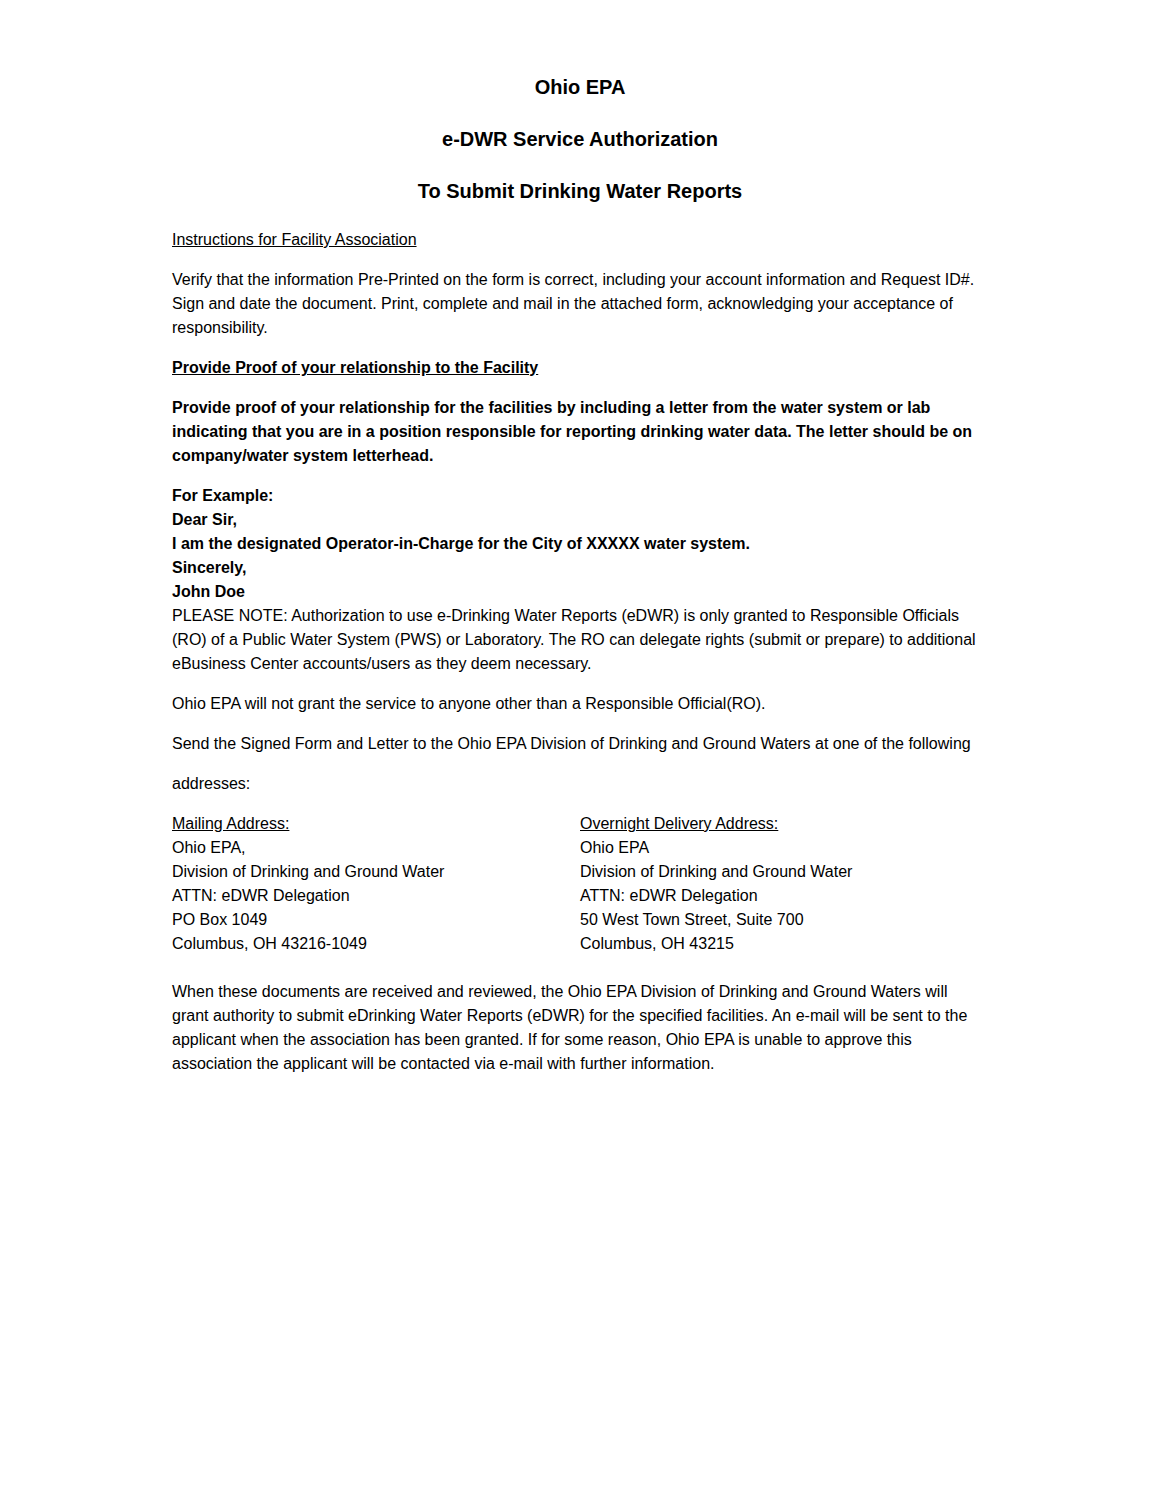Ohio EPA
e-DWR Service Authorization
To Submit Drinking Water Reports
Instructions for Facility Association
Verify that the information Pre-Printed on the form is correct, including your account information and Request ID#. Sign and date the document. Print, complete and mail in the attached form, acknowledging your acceptance of responsibility.
Provide Proof of your relationship to the Facility
Provide proof of your relationship for the facilities by including a letter from the water system or lab indicating that you are in a position responsible for reporting drinking water data. The letter should be on company/water system letterhead.
For Example:
Dear Sir,
I am the designated Operator-in-Charge for the City of XXXXX water system.
Sincerely,
John Doe
PLEASE NOTE: Authorization to use e-Drinking Water Reports (eDWR) is only granted to Responsible Officials (RO) of a Public Water System (PWS) or Laboratory. The RO can delegate rights (submit or prepare) to additional eBusiness Center accounts/users as they deem necessary.
Ohio EPA will not grant the service to anyone other than a Responsible Official(RO).
Send the Signed Form and Letter to the Ohio EPA Division of Drinking and Ground Waters at one of the following
addresses:
| Mailing Address: Ohio EPA, Division of Drinking and Ground Water ATTN: eDWR Delegation PO Box 1049 Columbus, OH 43216-1049 | Overnight Delivery Address: Ohio EPA Division of Drinking and Ground Water ATTN: eDWR Delegation 50 West Town Street, Suite 700 Columbus, OH 43215 |
When these documents are received and reviewed, the Ohio EPA Division of Drinking and Ground Waters will grant authority to submit eDrinking Water Reports (eDWR) for the specified facilities. An e-mail will be sent to the applicant when the association has been granted. If for some reason, Ohio EPA is unable to approve this association the applicant will be contacted via e-mail with further information.